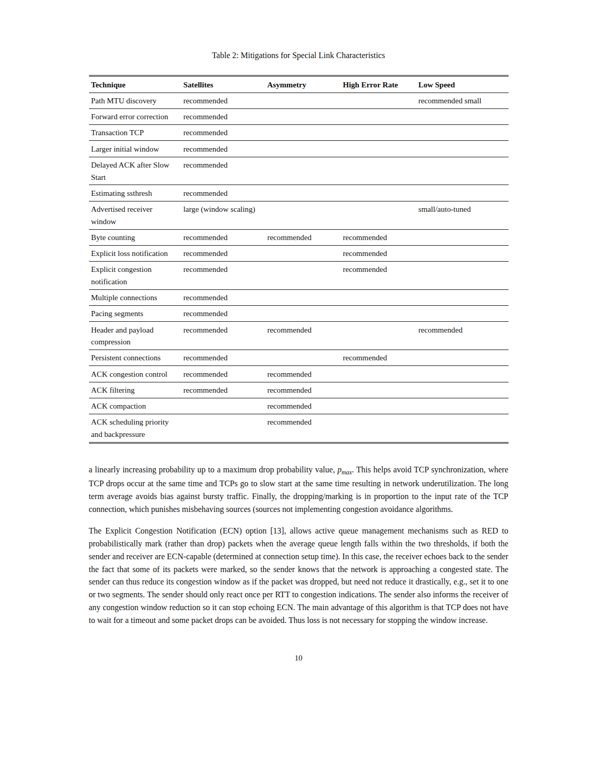Table 2: Mitigations for Special Link Characteristics
| Technique | Satellites | Asymmetry | High Error Rate | Low Speed |
| --- | --- | --- | --- | --- |
| Path MTU discovery | recommended | | | recommended small |
| Forward error correction | recommended | | | |
| Transaction TCP | recommended | | | |
| Larger initial window | recommended | | | |
| Delayed ACK after Slow Start | recommended | | | |
| Estimating ssthresh | recommended | | | |
| Advertised receiver window | large (window scaling) | | small/auto-tuned |
| Byte counting | recommended | recommended | recommended | |
| Explicit loss notification | recommended | | recommended | |
| Explicit congestion notification | recommended | | recommended | |
| Multiple connections | recommended | | | |
| Pacing segments | recommended | | | |
| Header and payload compression | recommended | recommended | | recommended |
| Persistent connections | recommended | | recommended | |
| ACK congestion control | recommended | recommended | | |
| ACK filtering | recommended | recommended | | |
| ACK compaction | | recommended | | |
| ACK scheduling priority and backpressure | | recommended | | |
a linearly increasing probability up to a maximum drop probability value, pmax. This helps avoid TCP synchronization, where TCP drops occur at the same time and TCPs go to slow start at the same time resulting in network underutilization. The long term average avoids bias against bursty traffic. Finally, the dropping/marking is in proportion to the input rate of the TCP connection, which punishes misbehaving sources (sources not implementing congestion avoidance algorithms.
The Explicit Congestion Notification (ECN) option [13], allows active queue management mechanisms such as RED to probabilistically mark (rather than drop) packets when the average queue length falls within the two thresholds, if both the sender and receiver are ECN-capable (determined at connection setup time). In this case, the receiver echoes back to the sender the fact that some of its packets were marked, so the sender knows that the network is approaching a congested state. The sender can thus reduce its congestion window as if the packet was dropped, but need not reduce it drastically, e.g., set it to one or two segments. The sender should only react once per RTT to congestion indications. The sender also informs the receiver of any congestion window reduction so it can stop echoing ECN. The main advantage of this algorithm is that TCP does not have to wait for a timeout and some packet drops can be avoided. Thus loss is not necessary for stopping the window increase.
10